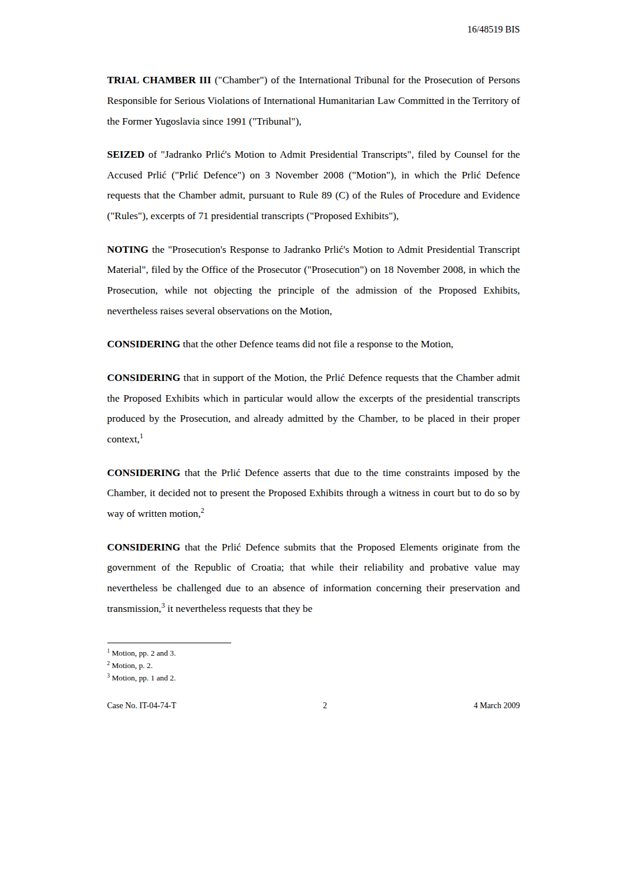16/48519 BIS
TRIAL CHAMBER III ("Chamber") of the International Tribunal for the Prosecution of Persons Responsible for Serious Violations of International Humanitarian Law Committed in the Territory of the Former Yugoslavia since 1991 ("Tribunal"),
SEIZED of "Jadranko Prlić's Motion to Admit Presidential Transcripts", filed by Counsel for the Accused Prlić ("Prlić Defence") on 3 November 2008 ("Motion"), in which the Prlić Defence requests that the Chamber admit, pursuant to Rule 89 (C) of the Rules of Procedure and Evidence ("Rules"), excerpts of 71 presidential transcripts ("Proposed Exhibits"),
NOTING the "Prosecution's Response to Jadranko Prlić's Motion to Admit Presidential Transcript Material", filed by the Office of the Prosecutor ("Prosecution") on 18 November 2008, in which the Prosecution, while not objecting the principle of the admission of the Proposed Exhibits, nevertheless raises several observations on the Motion,
CONSIDERING that the other Defence teams did not file a response to the Motion,
CONSIDERING that in support of the Motion, the Prlić Defence requests that the Chamber admit the Proposed Exhibits which in particular would allow the excerpts of the presidential transcripts produced by the Prosecution, and already admitted by the Chamber, to be placed in their proper context,1
CONSIDERING that the Prlić Defence asserts that due to the time constraints imposed by the Chamber, it decided not to present the Proposed Exhibits through a witness in court but to do so by way of written motion,2
CONSIDERING that the Prlić Defence submits that the Proposed Elements originate from the government of the Republic of Croatia; that while their reliability and probative value may nevertheless be challenged due to an absence of information concerning their preservation and transmission,3 it nevertheless requests that they be
1 Motion, pp. 2 and 3.
2 Motion, p. 2.
3 Motion, pp. 1 and 2.
Case No. IT-04-74-T 2 4 March 2009